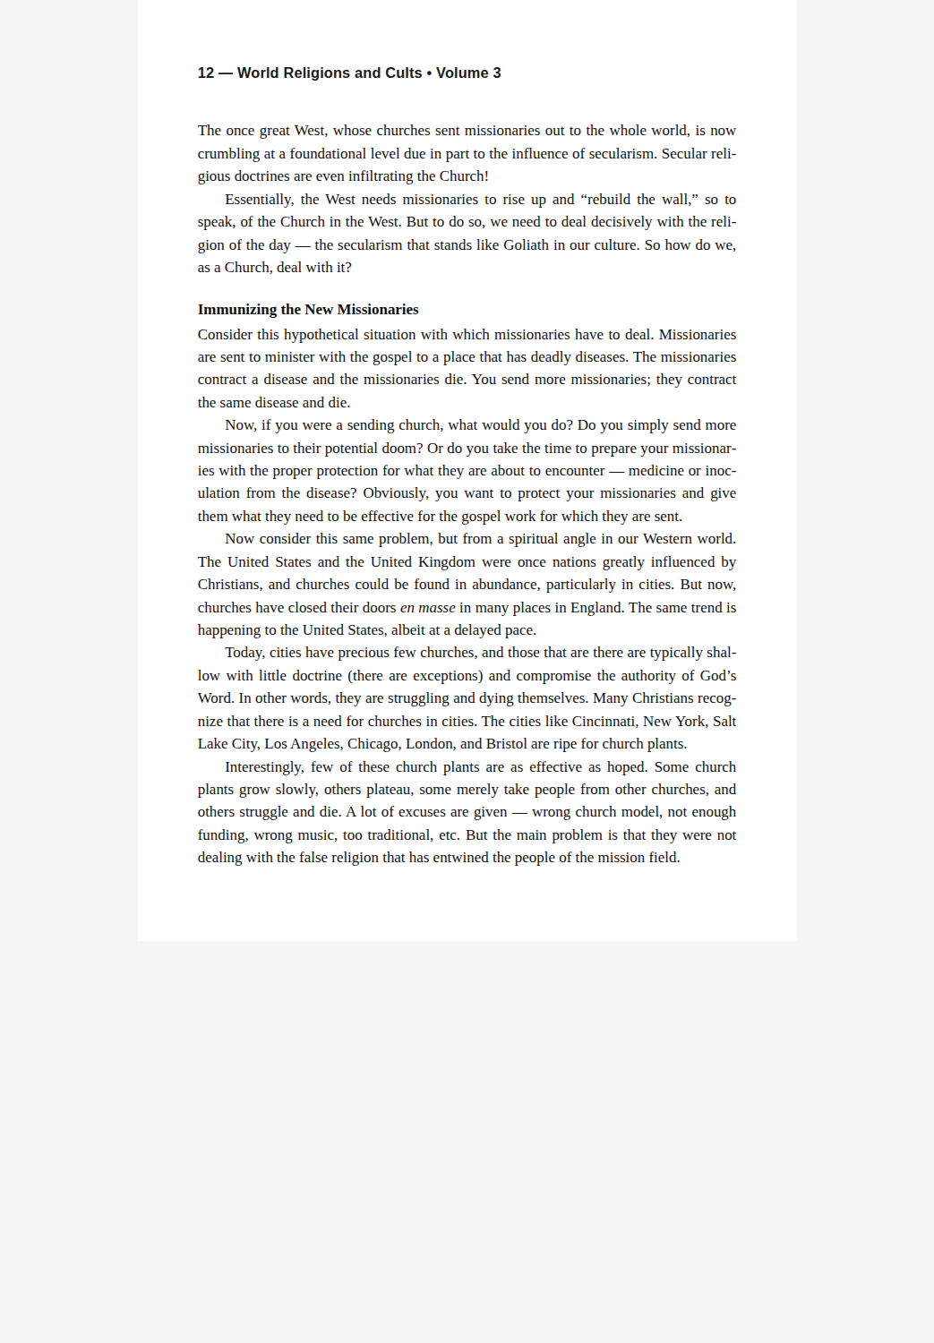12 — World Religions and Cults • Volume 3
The once great West, whose churches sent missionaries out to the whole world, is now crumbling at a foundational level due in part to the influence of secularism. Secular religious doctrines are even infiltrating the Church!
Essentially, the West needs missionaries to rise up and “rebuild the wall,” so to speak, of the Church in the West. But to do so, we need to deal decisively with the religion of the day — the secularism that stands like Goliath in our culture. So how do we, as a Church, deal with it?
Immunizing the New Missionaries
Consider this hypothetical situation with which missionaries have to deal. Missionaries are sent to minister with the gospel to a place that has deadly diseases. The missionaries contract a disease and the missionaries die. You send more missionaries; they contract the same disease and die.
Now, if you were a sending church, what would you do? Do you simply send more missionaries to their potential doom? Or do you take the time to prepare your missionaries with the proper protection for what they are about to encounter — medicine or inoculation from the disease? Obviously, you want to protect your missionaries and give them what they need to be effective for the gospel work for which they are sent.
Now consider this same problem, but from a spiritual angle in our Western world. The United States and the United Kingdom were once nations greatly influenced by Christians, and churches could be found in abundance, particularly in cities. But now, churches have closed their doors en masse in many places in England. The same trend is happening to the United States, albeit at a delayed pace.
Today, cities have precious few churches, and those that are there are typically shallow with little doctrine (there are exceptions) and compromise the authority of God’s Word. In other words, they are struggling and dying themselves. Many Christians recognize that there is a need for churches in cities. The cities like Cincinnati, New York, Salt Lake City, Los Angeles, Chicago, London, and Bristol are ripe for church plants.
Interestingly, few of these church plants are as effective as hoped. Some church plants grow slowly, others plateau, some merely take people from other churches, and others struggle and die. A lot of excuses are given — wrong church model, not enough funding, wrong music, too traditional, etc. But the main problem is that they were not dealing with the false religion that has entwined the people of the mission field.